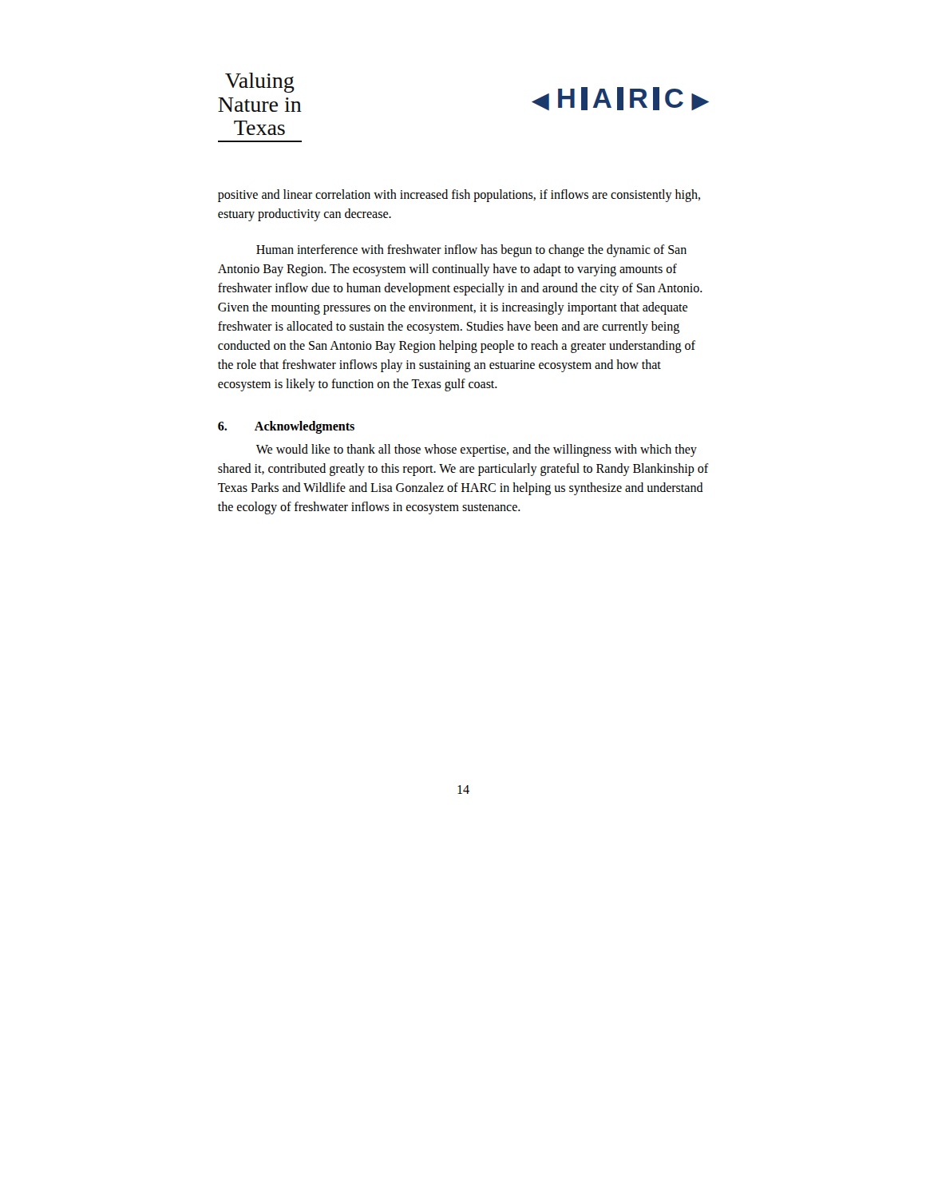Valuing Nature in Texas
◂ H A R C ▸
positive and linear correlation with increased fish populations, if inflows are consistently high, estuary productivity can decrease.
Human interference with freshwater inflow has begun to change the dynamic of San Antonio Bay Region. The ecosystem will continually have to adapt to varying amounts of freshwater inflow due to human development especially in and around the city of San Antonio. Given the mounting pressures on the environment, it is increasingly important that adequate freshwater is allocated to sustain the ecosystem. Studies have been and are currently being conducted on the San Antonio Bay Region helping people to reach a greater understanding of the role that freshwater inflows play in sustaining an estuarine ecosystem and how that ecosystem is likely to function on the Texas gulf coast.
6. Acknowledgments
We would like to thank all those whose expertise, and the willingness with which they shared it, contributed greatly to this report. We are particularly grateful to Randy Blankinship of Texas Parks and Wildlife and Lisa Gonzalez of HARC in helping us synthesize and understand the ecology of freshwater inflows in ecosystem sustenance.
14